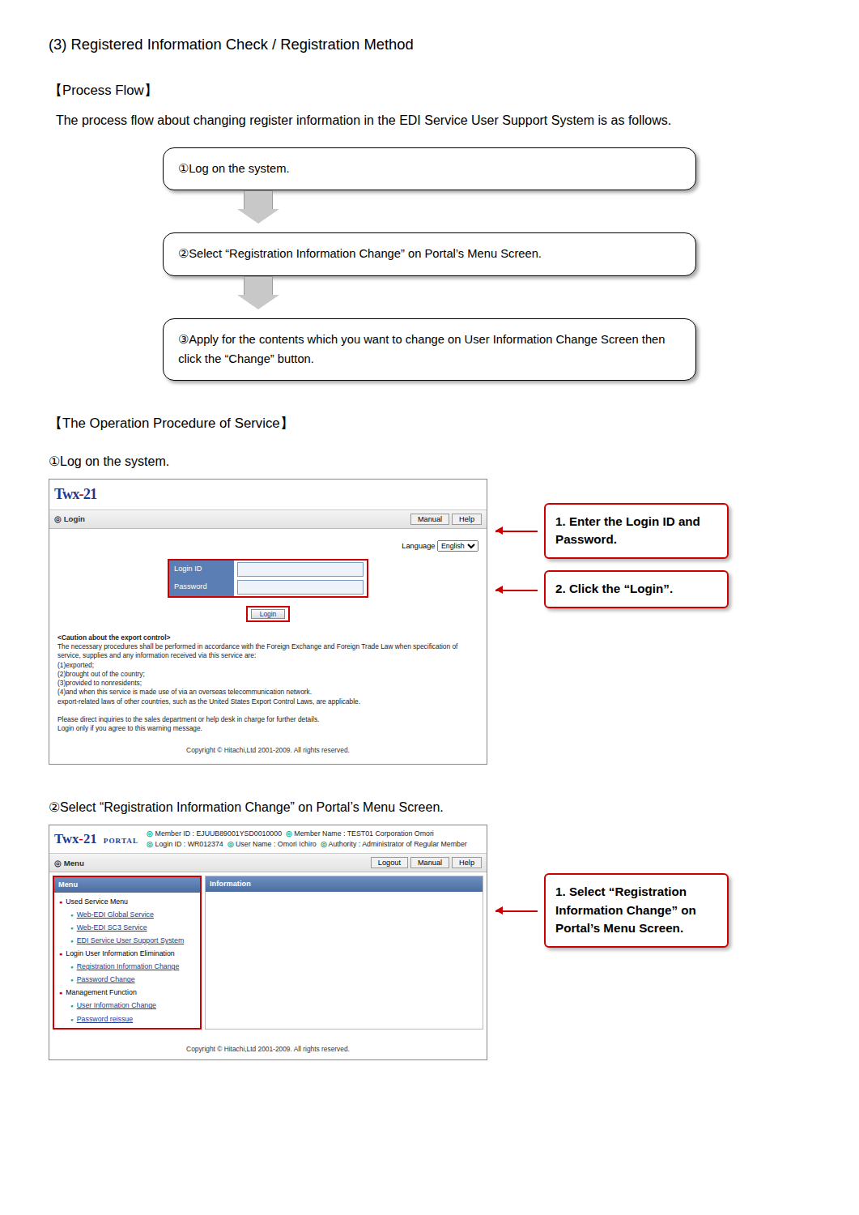(3) Registered Information Check / Registration Method
【Process Flow】
The process flow about changing register information in the EDI Service User Support System is as follows.
①Log on the system.
②Select “Registration Information Change” on Portal’s Menu Screen.
③Apply for the contents which you want to change on User Information Change Screen then click the “Change” button.
【The Operation Procedure of Service】
①Log on the system.
Twx-21
◎ Login Manual Help
Language English
| Login ID | |
| Password | |
Login
<Caution about the export control>
The necessary procedures shall be performed in accordance with the Foreign Exchange and Foreign Trade Law when specification of service, supplies and any information received via this service are:
(1)exported;
(2)brought out of the country;
(3)provided to nonresidents;
(4)and when this service is made use of via an overseas telecommunication network.
export-related laws of other countries, such as the United States Export Control Laws, are applicable.
Please direct inquiries to the sales department or help desk in charge for further details.
Login only if you agree to this warning message.
Copyright © Hitachi,Ltd 2001-2009. All rights reserved.
1. Enter the Login ID and Password.
2. Click the “Login”.
②Select “Registration Information Change” on Portal’s Menu Screen.
Twx-21 PORTAL ◎ Member ID : EJUUB89001YSD0010000 ◎ Member Name : TEST01 Corporation Omori
◎ Login ID : WR012374 ◎ User Name : Omori Ichiro ◎ Authority : Administrator of Regular Member
◎ Menu Logout Manual Help
Menu
Used Service Menu
Web-EDI Global Service
Web-EDI SC3 Service
EDI Service User Support System
Login User Information Elimination
Registration Information Change
Password Change
Management Function
User Information Change
Password reissue
Information
Copyright © Hitachi,Ltd 2001-2009. All rights reserved.
1. Select “Registration Information Change” on Portal’s Menu Screen.